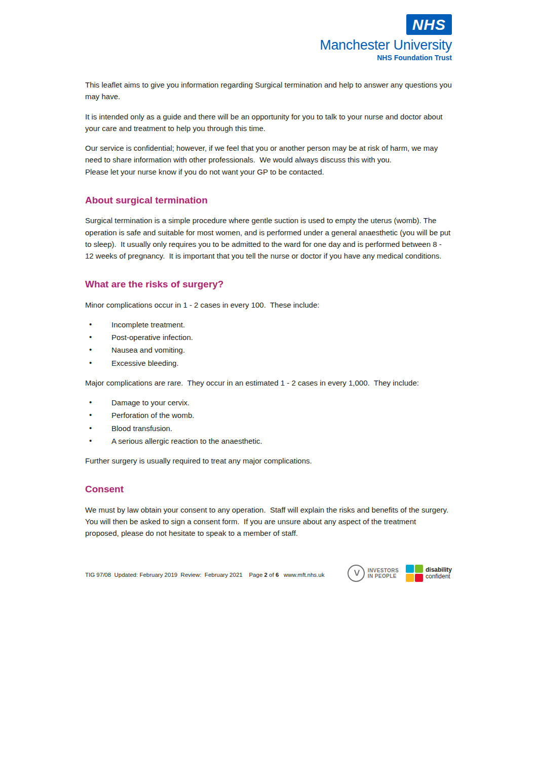NHS
Manchester University
NHS Foundation Trust
This leaflet aims to give you information regarding Surgical termination and help to answer any questions you may have.
It is intended only as a guide and there will be an opportunity for you to talk to your nurse and doctor about your care and treatment to help you through this time.
Our service is confidential; however, if we feel that you or another person may be at risk of harm, we may need to share information with other professionals. We would always discuss this with you.
Please let your nurse know if you do not want your GP to be contacted.
About surgical termination
Surgical termination is a simple procedure where gentle suction is used to empty the uterus (womb). The operation is safe and suitable for most women, and is performed under a general anaesthetic (you will be put to sleep). It usually only requires you to be admitted to the ward for one day and is performed between 8 - 12 weeks of pregnancy. It is important that you tell the nurse or doctor if you have any medical conditions.
What are the risks of surgery?
Minor complications occur in 1 - 2 cases in every 100. These include:
Incomplete treatment.
Post-operative infection.
Nausea and vomiting.
Excessive bleeding.
Major complications are rare. They occur in an estimated 1 - 2 cases in every 1,000. They include:
Damage to your cervix.
Perforation of the womb.
Blood transfusion.
A serious allergic reaction to the anaesthetic.
Further surgery is usually required to treat any major complications.
Consent
We must by law obtain your consent to any operation. Staff will explain the risks and benefits of the surgery. You will then be asked to sign a consent form. If you are unsure about any aspect of the treatment proposed, please do not hesitate to speak to a member of staff.
TIG 97/08 Updated: February 2019 Review: February 2021 Page 2 of 6 www.mft.nhs.uk
INVESTORS
IN PEOPLE
disability confident